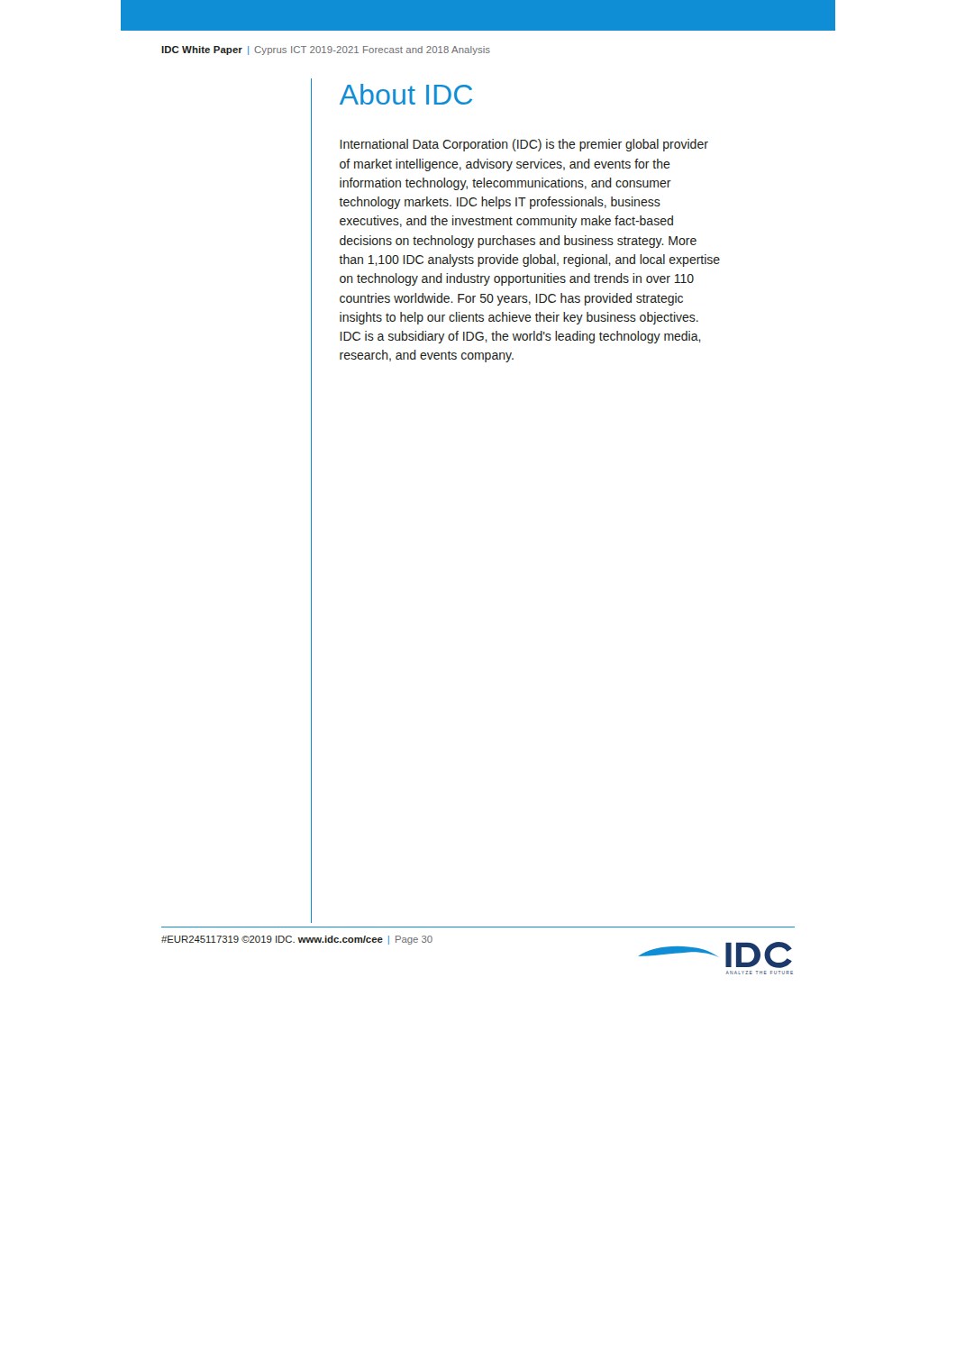IDC White Paper|Cyprus ICT 2019-2021 Forecast and 2018 Analysis
About IDC
International Data Corporation (IDC) is the premier global provider of market intelligence, advisory services, and events for the information technology, telecommunications, and consumer technology markets. IDC helps IT professionals, business executives, and the investment community make fact-based decisions on technology purchases and business strategy. More than 1,100 IDC analysts provide global, regional, and local expertise on technology and industry opportunities and trends in over 110 countries worldwide. For 50 years, IDC has provided strategic insights to help our clients achieve their key business objectives. IDC is a subsidiary of IDG, the world's leading technology media, research, and events company.
#EUR245117319 ©2019 IDC. www.idc.com/cee|Page 30
ANALYZE THE FUTURE